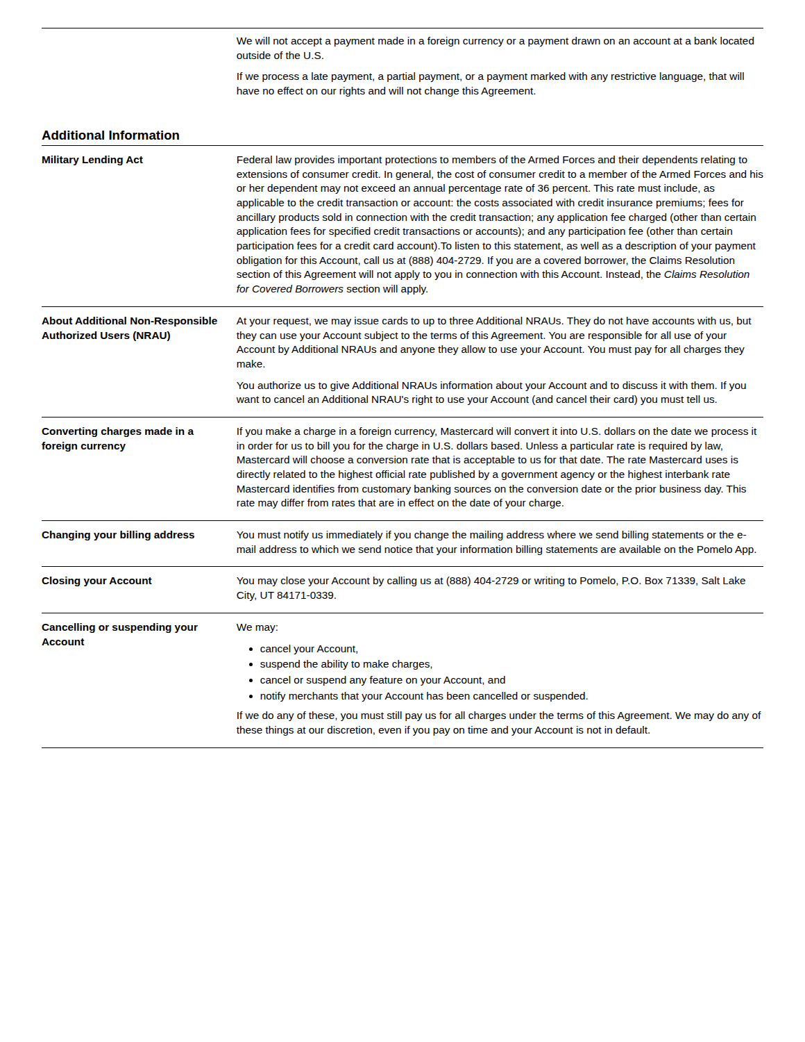| | We will not accept a payment made in a foreign currency or a payment drawn on an account at a bank located outside of the U.S. If we process a late payment, a partial payment, or a payment marked with any restrictive language, that will have no effect on our rights and will not change this Agreement. |
Additional Information
| Military Lending Act | Federal law provides important protections to members of the Armed Forces and their dependents relating to extensions of consumer credit. In general, the cost of consumer credit to a member of the Armed Forces and his or her dependent may not exceed an annual percentage rate of 36 percent. This rate must include, as applicable to the credit transaction or account: the costs associated with credit insurance premiums; fees for ancillary products sold in connection with the credit transaction; any application fee charged (other than certain application fees for specified credit transactions or accounts); and any participation fee (other than certain participation fees for a credit card account).To listen to this statement, as well as a description of your payment obligation for this Account, call us at (888) 404-2729. If you are a covered borrower, the Claims Resolution section of this Agreement will not apply to you in connection with this Account. Instead, the Claims Resolution for Covered Borrowers section will apply. |
| About Additional Non-Responsible Authorized Users (NRAU) | At your request, we may issue cards to up to three Additional NRAUs. They do not have accounts with us, but they can use your Account subject to the terms of this Agreement. You are responsible for all use of your Account by Additional NRAUs and anyone they allow to use your Account. You must pay for all charges they make. You authorize us to give Additional NRAUs information about your Account and to discuss it with them. If you want to cancel an Additional NRAU's right to use your Account (and cancel their card) you must tell us. |
| Converting charges made in a foreign currency | If you make a charge in a foreign currency, Mastercard will convert it into U.S. dollars on the date we process it in order for us to bill you for the charge in U.S. dollars based. Unless a particular rate is required by law, Mastercard will choose a conversion rate that is acceptable to us for that date. The rate Mastercard uses is directly related to the highest official rate published by a government agency or the highest interbank rate Mastercard identifies from customary banking sources on the conversion date or the prior business day. This rate may differ from rates that are in effect on the date of your charge. |
| Changing your billing address | You must notify us immediately if you change the mailing address where we send billing statements or the e-mail address to which we send notice that your information billing statements are available on the Pomelo App. |
| Closing your Account | You may close your Account by calling us at (888) 404-2729 or writing to Pomelo, P.O. Box 71339, Salt Lake City, UT 84171-0339. |
| Cancelling or suspending your Account | We may: cancel your Account, suspend the ability to make charges, cancel or suspend any feature on your Account, and notify merchants that your Account has been cancelled or suspended. If we do any of these, you must still pay us for all charges under the terms of this Agreement. We may do any of these things at our discretion, even if you pay on time and your Account is not in default. |